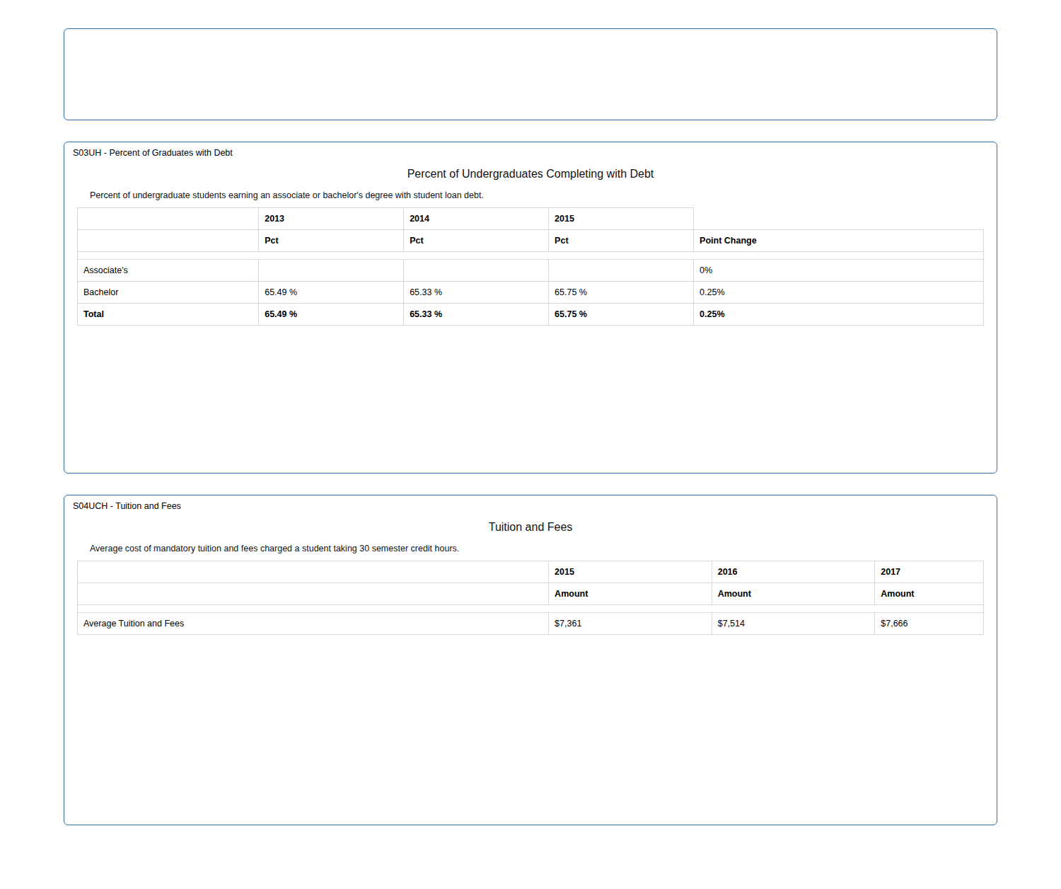S03UH - Percent of Graduates with Debt
Percent of Undergraduates Completing with Debt
Percent of undergraduate students earning an associate or bachelor's degree with student loan debt.
| | 2013 | 2014 | 2015 | |
| --- | --- | --- | --- | --- |
| | Pct | Pct | Pct | Point Change |
| Associate's | | | | 0% |
| Bachelor | 65.49 % | 65.33 % | 65.75 % | 0.25% |
| Total | 65.49 % | 65.33 % | 65.75 % | 0.25% |
S04UCH - Tuition and Fees
Tuition and Fees
Average cost of mandatory tuition and fees charged a student taking 30 semester credit hours.
| | 2015 | 2016 | 2017 |
| --- | --- | --- | --- |
| | Amount | Amount | Amount |
| Average Tuition and Fees | $7,361 | $7,514 | $7,666 |